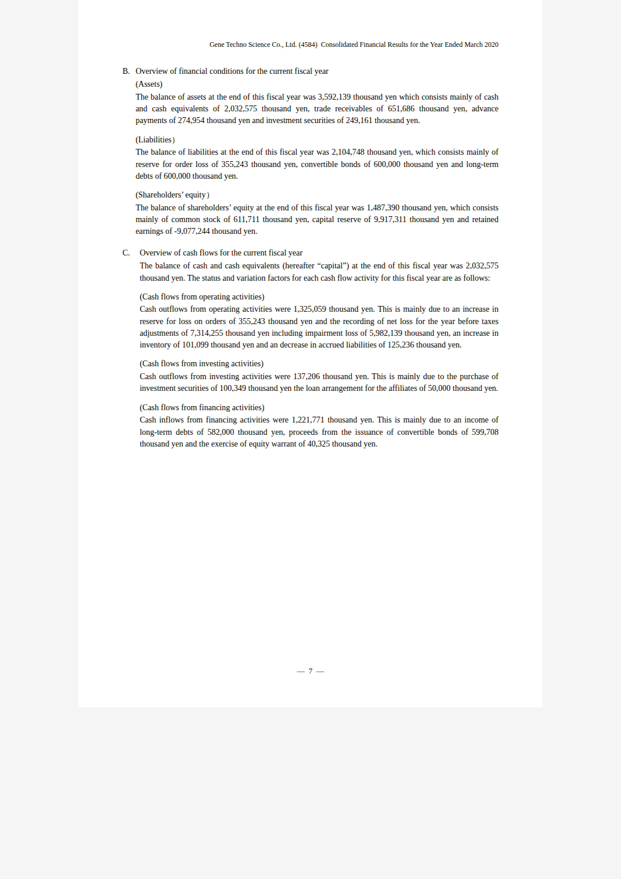Gene Techno Science Co., Ltd. (4584) Consolidated Financial Results for the Year Ended March 2020
B.
Overview of financial conditions for the current fiscal year
(Assets)
The balance of assets at the end of this fiscal year was 3,592,139 thousand yen which consists mainly of cash and cash equivalents of 2,032,575 thousand yen, trade receivables of 651,686 thousand yen, advance payments of 274,954 thousand yen and investment securities of 249,161 thousand yen.
(Liabilities）
The balance of liabilities at the end of this fiscal year was 2,104,748 thousand yen, which consists mainly of reserve for order loss of 355,243 thousand yen, convertible bonds of 600,000 thousand yen and long-term debts of 600,000 thousand yen.
(Shareholders’ equity）
The balance of shareholders’ equity at the end of this fiscal year was 1,487,390 thousand yen, which consists mainly of common stock of 611,711 thousand yen, capital reserve of 9,917,311 thousand yen and retained earnings of -9,077,244 thousand yen.
C.
Overview of cash flows for the current fiscal year
The balance of cash and cash equivalents (hereafter “capital”) at the end of this fiscal year was 2,032,575 thousand yen. The status and variation factors for each cash flow activity for this fiscal year are as follows:
(Cash flows from operating activities)
Cash outflows from operating activities were 1,325,059 thousand yen. This is mainly due to an increase in reserve for loss on orders of 355,243 thousand yen and the recording of net loss for the year before taxes adjustments of 7,314,255 thousand yen including impairment loss of 5,982,139 thousand yen, an increase in inventory of 101,099 thousand yen and an decrease in accrued liabilities of 125,236 thousand yen.
(Cash flows from investing activities)
Cash outflows from investing activities were 137,206 thousand yen. This is mainly due to the purchase of investment securities of 100,349 thousand yen the loan arrangement for the affiliates of 50,000 thousand yen.
(Cash flows from financing activities)
Cash inflows from financing activities were 1,221,771 thousand yen. This is mainly due to an income of long-term debts of 582,000 thousand yen, proceeds from the issuance of convertible bonds of 599,708 thousand yen and the exercise of equity warrant of 40,325 thousand yen.
— 7 —